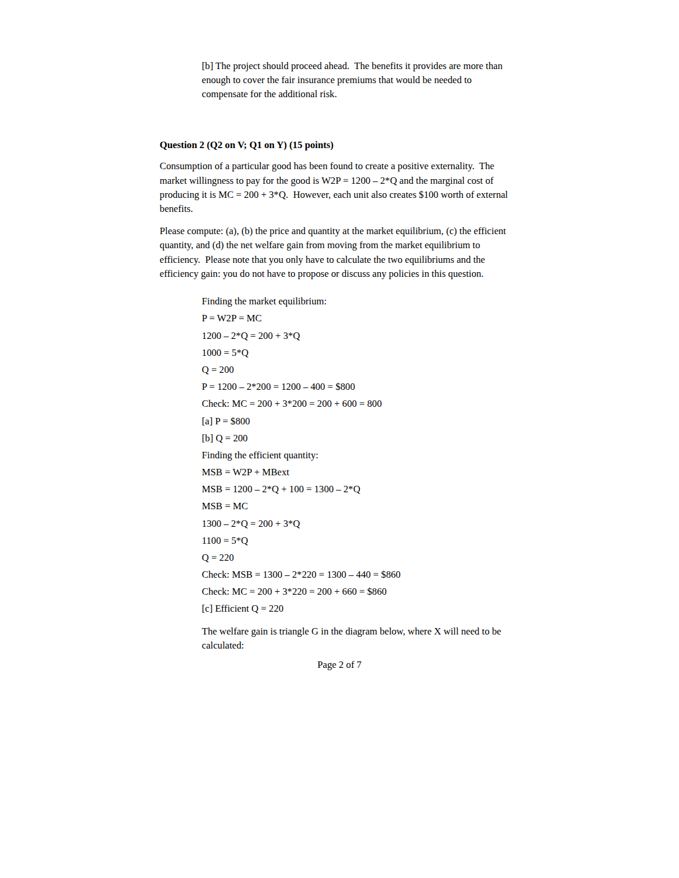[b] The project should proceed ahead. The benefits it provides are more than enough to cover the fair insurance premiums that would be needed to compensate for the additional risk.
Question 2 (Q2 on V; Q1 on Y) (15 points)
Consumption of a particular good has been found to create a positive externality. The market willingness to pay for the good is W2P = 1200 – 2*Q and the marginal cost of producing it is MC = 200 + 3*Q. However, each unit also creates $100 worth of external benefits.
Please compute: (a), (b) the price and quantity at the market equilibrium, (c) the efficient quantity, and (d) the net welfare gain from moving from the market equilibrium to efficiency. Please note that you only have to calculate the two equilibriums and the efficiency gain: you do not have to propose or discuss any policies in this question.
Finding the market equilibrium:
P = W2P = MC
1200 – 2*Q = 200 + 3*Q
1000 = 5*Q
Q = 200
P = 1200 – 2*200 = 1200 – 400 = $800
Check: MC = 200 + 3*200 = 200 + 600 = 800
[a] P = $800
[b] Q = 200
Finding the efficient quantity:
MSB = W2P + MBext
MSB = 1200 – 2*Q + 100 = 1300 – 2*Q
MSB = MC
1300 – 2*Q = 200 + 3*Q
1100 = 5*Q
Q = 220
Check: MSB = 1300 – 2*220 = 1300 – 440 = $860
Check: MC = 200 + 3*220 = 200 + 660 = $860
[c] Efficient Q = 220
The welfare gain is triangle G in the diagram below, where X will need to be calculated:
Page 2 of 7